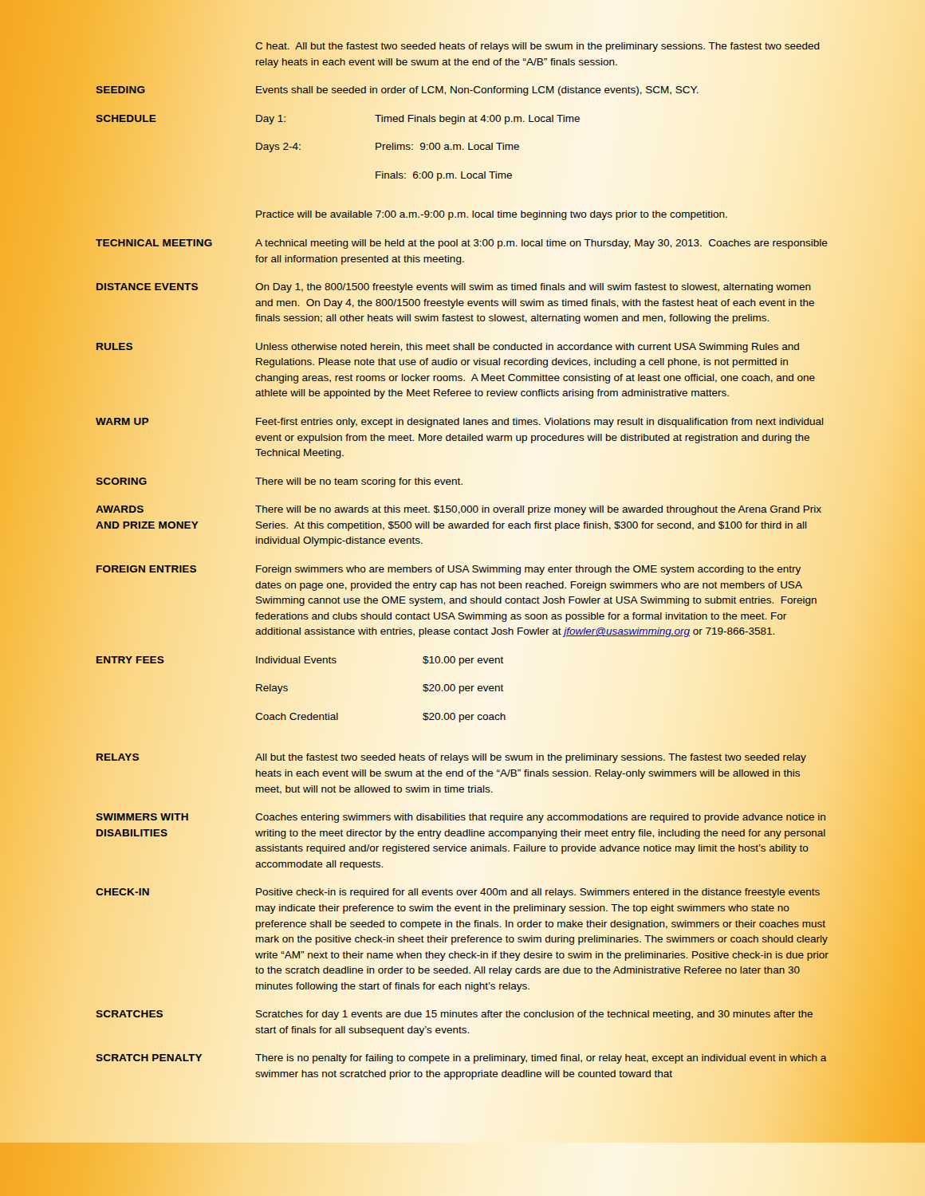C heat. All but the fastest two seeded heats of relays will be swum in the preliminary sessions. The fastest two seeded relay heats in each event will be swum at the end of the “A/B” finals session.
| SEEDING | Events shall be seeded in order of LCM, Non-Conforming LCM (distance events), SCM, SCY. |
| SCHEDULE | / Day 1: / Timed Finals begin at 4:00 p.m. Local Time / / Days 2-4: / Prelims: 9:00 a.m. Local Time / / / Finals: 6:00 p.m. Local Time / Practice will be available 7:00 a.m.-9:00 p.m. local time beginning two days prior to the competition. |
| TECHNICAL MEETING | A technical meeting will be held at the pool at 3:00 p.m. local time on Thursday, May 30, 2013. Coaches are responsible for all information presented at this meeting. |
| DISTANCE EVENTS | On Day 1, the 800/1500 freestyle events will swim as timed finals and will swim fastest to slowest, alternating women and men. On Day 4, the 800/1500 freestyle events will swim as timed finals, with the fastest heat of each event in the finals session; all other heats will swim fastest to slowest, alternating women and men, following the prelims. |
| RULES | Unless otherwise noted herein, this meet shall be conducted in accordance with current USA Swimming Rules and Regulations. Please note that use of audio or visual recording devices, including a cell phone, is not permitted in changing areas, rest rooms or locker rooms. A Meet Committee consisting of at least one official, one coach, and one athlete will be appointed by the Meet Referee to review conflicts arising from administrative matters. |
| WARM UP | Feet-first entries only, except in designated lanes and times. Violations may result in disqualification from next individual event or expulsion from the meet. More detailed warm up procedures will be distributed at registration and during the Technical Meeting. |
| SCORING | There will be no team scoring for this event. |
| AWARDS AND PRIZE MONEY | There will be no awards at this meet. $150,000 in overall prize money will be awarded throughout the Arena Grand Prix Series. At this competition, $500 will be awarded for each first place finish, $300 for second, and $100 for third in all individual Olympic-distance events. |
| FOREIGN ENTRIES | Foreign swimmers who are members of USA Swimming may enter through the OME system according to the entry dates on page one, provided the entry cap has not been reached. Foreign swimmers who are not members of USA Swimming cannot use the OME system, and should contact Josh Fowler at USA Swimming to submit entries. Foreign federations and clubs should contact USA Swimming as soon as possible for a formal invitation to the meet. For additional assistance with entries, please contact Josh Fowler at jfowler@usaswimming.org or 719-866-3581. |
| ENTRY FEES | / Individual Events / $10.00 per event / / Relays / $20.00 per event / / Coach Credential / $20.00 per coach / |
| RELAYS | All but the fastest two seeded heats of relays will be swum in the preliminary sessions. The fastest two seeded relay heats in each event will be swum at the end of the “A/B” finals session. Relay-only swimmers will be allowed in this meet, but will not be allowed to swim in time trials. |
| SWIMMERS WITH DISABILITIES | Coaches entering swimmers with disabilities that require any accommodations are required to provide advance notice in writing to the meet director by the entry deadline accompanying their meet entry file, including the need for any personal assistants required and/or registered service animals. Failure to provide advance notice may limit the host’s ability to accommodate all requests. |
| CHECK-IN | Positive check-in is required for all events over 400m and all relays. Swimmers entered in the distance freestyle events may indicate their preference to swim the event in the preliminary session. The top eight swimmers who state no preference shall be seeded to compete in the finals. In order to make their designation, swimmers or their coaches must mark on the positive check-in sheet their preference to swim during preliminaries. The swimmers or coach should clearly write “AM” next to their name when they check-in if they desire to swim in the preliminaries. Positive check-in is due prior to the scratch deadline in order to be seeded. All relay cards are due to the Administrative Referee no later than 30 minutes following the start of finals for each night’s relays. |
| SCRATCHES | Scratches for day 1 events are due 15 minutes after the conclusion of the technical meeting, and 30 minutes after the start of finals for all subsequent day’s events. |
| SCRATCH PENALTY | There is no penalty for failing to compete in a preliminary, timed final, or relay heat, except an individual event in which a swimmer has not scratched prior to the appropriate deadline will be counted toward that |